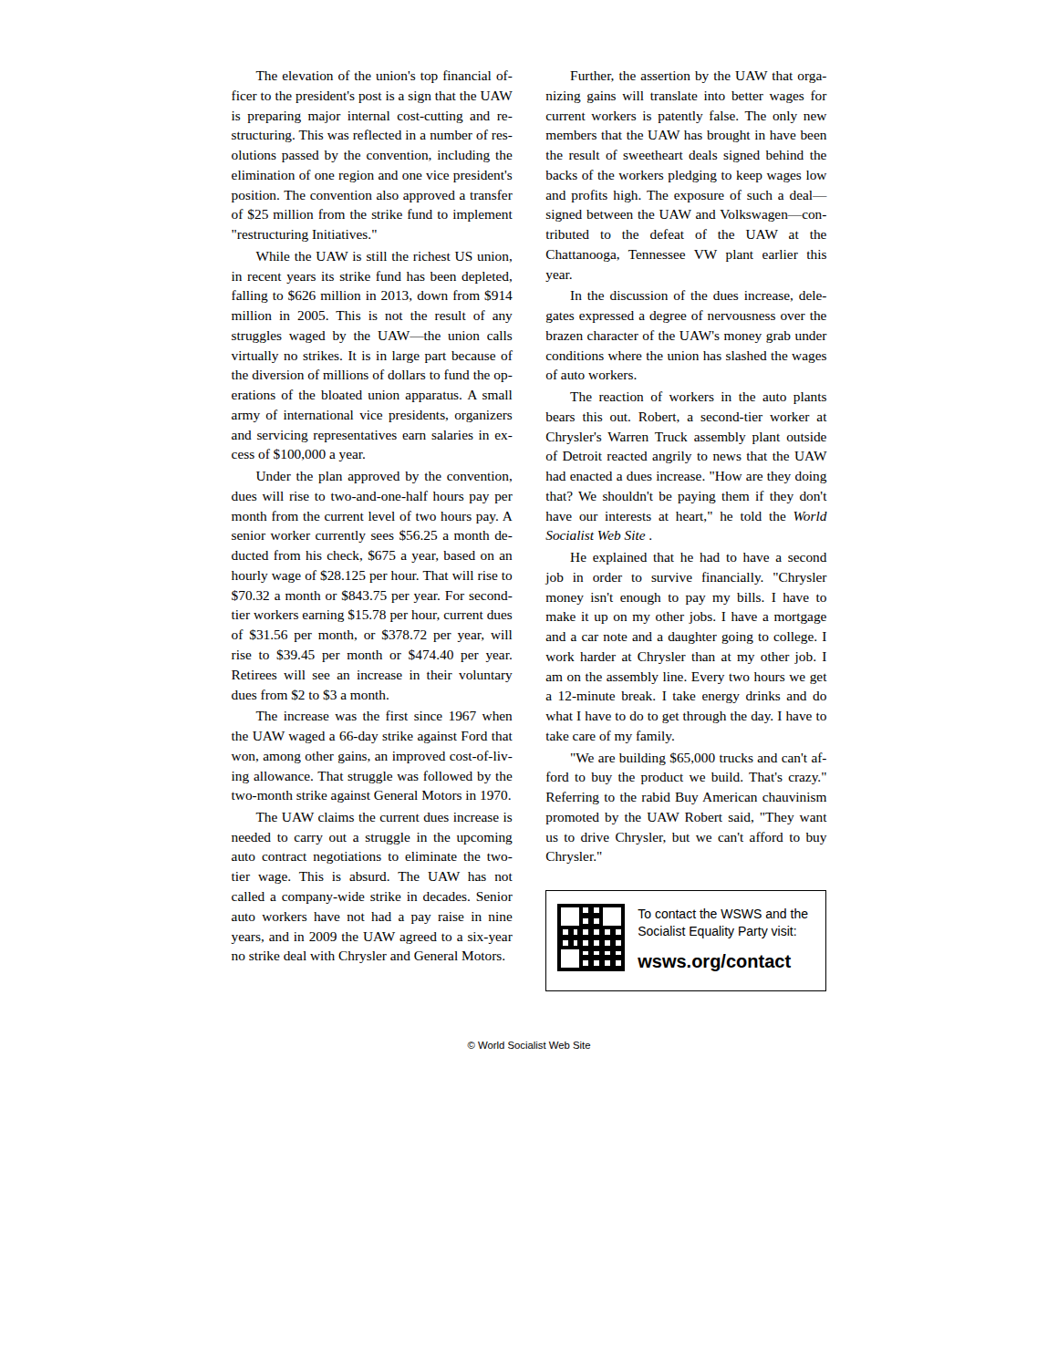The elevation of the union's top financial officer to the president's post is a sign that the UAW is preparing major internal cost-cutting and restructuring. This was reflected in a number of resolutions passed by the convention, including the elimination of one region and one vice president's position. The convention also approved a transfer of $25 million from the strike fund to implement "restructuring Initiatives."
While the UAW is still the richest US union, in recent years its strike fund has been depleted, falling to $626 million in 2013, down from $914 million in 2005. This is not the result of any struggles waged by the UAW—the union calls virtually no strikes. It is in large part because of the diversion of millions of dollars to fund the operations of the bloated union apparatus. A small army of international vice presidents, organizers and servicing representatives earn salaries in excess of $100,000 a year.
Under the plan approved by the convention, dues will rise to two-and-one-half hours pay per month from the current level of two hours pay. A senior worker currently sees $56.25 a month deducted from his check, $675 a year, based on an hourly wage of $28.125 per hour. That will rise to $70.32 a month or $843.75 per year. For second-tier workers earning $15.78 per hour, current dues of $31.56 per month, or $378.72 per year, will rise to $39.45 per month or $474.40 per year. Retirees will see an increase in their voluntary dues from $2 to $3 a month.
The increase was the first since 1967 when the UAW waged a 66-day strike against Ford that won, among other gains, an improved cost-of-living allowance. That struggle was followed by the two-month strike against General Motors in 1970.
The UAW claims the current dues increase is needed to carry out a struggle in the upcoming auto contract negotiations to eliminate the two-tier wage. This is absurd. The UAW has not called a company-wide strike in decades. Senior auto workers have not had a pay raise in nine years, and in 2009 the UAW agreed to a six-year no strike deal with Chrysler and General Motors.
Further, the assertion by the UAW that organizing gains will translate into better wages for current workers is patently false. The only new members that the UAW has brought in have been the result of sweetheart deals signed behind the backs of the workers pledging to keep wages low and profits high. The exposure of such a deal—signed between the UAW and Volkswagen—contributed to the defeat of the UAW at the Chattanooga, Tennessee VW plant earlier this year.
In the discussion of the dues increase, delegates expressed a degree of nervousness over the brazen character of the UAW's money grab under conditions where the union has slashed the wages of auto workers.
The reaction of workers in the auto plants bears this out. Robert, a second-tier worker at Chrysler's Warren Truck assembly plant outside of Detroit reacted angrily to news that the UAW had enacted a dues increase. "How are they doing that? We shouldn't be paying them if they don't have our interests at heart," he told the World Socialist Web Site .
He explained that he had to have a second job in order to survive financially. "Chrysler money isn't enough to pay my bills. I have to make it up on my other jobs. I have a mortgage and a car note and a daughter going to college. I work harder at Chrysler than at my other job. I am on the assembly line. Every two hours we get a 12-minute break. I take energy drinks and do what I have to do to get through the day. I have to take care of my family.
"We are building $65,000 trucks and can't afford to buy the product we build. That's crazy." Referring to the rabid Buy American chauvinism promoted by the UAW Robert said, "They want us to drive Chrysler, but we can't afford to buy Chrysler."
To contact the WSWS and the
Socialist Equality Party visit: wsws.org/contact
© World Socialist Web Site